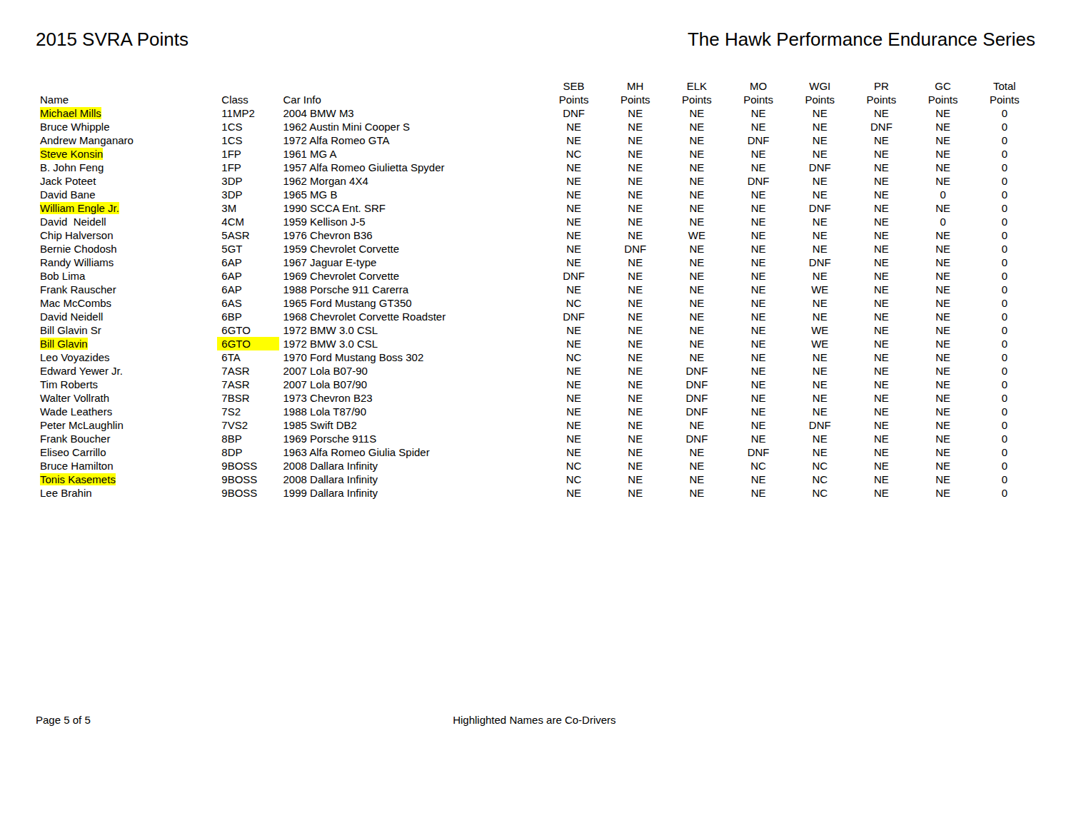2015 SVRA Points
The Hawk Performance Endurance Series
| | | | SEB | MH | ELK | MO | WGI | PR | GC | Total |
| --- | --- | --- | --- | --- | --- | --- | --- | --- | --- | --- |
| Name | Class | Car Info | Points | Points | Points | Points | Points | Points | Points | Points |
| Michael Mills | 11MP2 | 2004 BMW M3 | DNF | NE | NE | NE | NE | NE | NE | 0 |
| Bruce Whipple | 1CS | 1962 Austin Mini Cooper S | NE | NE | NE | NE | NE | DNF | NE | 0 |
| Andrew Manganaro | 1CS | 1972 Alfa Romeo GTA | NE | NE | NE | DNF | NE | NE | NE | 0 |
| Steve Konsin | 1FP | 1961 MG A | NC | NE | NE | NE | NE | NE | NE | 0 |
| B. John Feng | 1FP | 1957 Alfa Romeo Giulietta Spyder | NE | NE | NE | NE | DNF | NE | NE | 0 |
| Jack Poteet | 3DP | 1962 Morgan 4X4 | NE | NE | NE | DNF | NE | NE | NE | 0 |
| David Bane | 3DP | 1965 MG B | NE | NE | NE | NE | NE | NE | 0 | 0 |
| William Engle Jr. | 3M | 1990 SCCA Ent. SRF | NE | NE | NE | NE | DNF | NE | NE | 0 |
| David Neidell | 4CM | 1959 Kellison J-5 | NE | NE | NE | NE | NE | NE | 0 | 0 |
| Chip Halverson | 5ASR | 1976 Chevron B36 | NE | NE | WE | NE | NE | NE | NE | 0 |
| Bernie Chodosh | 5GT | 1959 Chevrolet Corvette | NE | DNF | NE | NE | NE | NE | NE | 0 |
| Randy Williams | 6AP | 1967 Jaguar E-type | NE | NE | NE | NE | DNF | NE | NE | 0 |
| Bob Lima | 6AP | 1969 Chevrolet Corvette | DNF | NE | NE | NE | NE | NE | NE | 0 |
| Frank Rauscher | 6AP | 1988 Porsche 911 Carerra | NE | NE | NE | NE | WE | NE | NE | 0 |
| Mac McCombs | 6AS | 1965 Ford Mustang GT350 | NC | NE | NE | NE | NE | NE | NE | 0 |
| David Neidell | 6BP | 1968 Chevrolet Corvette Roadster | DNF | NE | NE | NE | NE | NE | NE | 0 |
| Bill Glavin Sr | 6GTO | 1972 BMW 3.0 CSL | NE | NE | NE | NE | WE | NE | NE | 0 |
| Bill Glavin | 6GTO | 1972 BMW 3.0 CSL | NE | NE | NE | NE | WE | NE | NE | 0 |
| Leo Voyazides | 6TA | 1970 Ford Mustang Boss 302 | NC | NE | NE | NE | NE | NE | NE | 0 |
| Edward Yewer Jr. | 7ASR | 2007 Lola B07-90 | NE | NE | DNF | NE | NE | NE | NE | 0 |
| Tim Roberts | 7ASR | 2007 Lola B07/90 | NE | NE | DNF | NE | NE | NE | NE | 0 |
| Walter Vollrath | 7BSR | 1973 Chevron B23 | NE | NE | DNF | NE | NE | NE | NE | 0 |
| Wade Leathers | 7S2 | 1988 Lola T87/90 | NE | NE | DNF | NE | NE | NE | NE | 0 |
| Peter McLaughlin | 7VS2 | 1985 Swift DB2 | NE | NE | NE | NE | DNF | NE | NE | 0 |
| Frank Boucher | 8BP | 1969 Porsche 911S | NE | NE | DNF | NE | NE | NE | NE | 0 |
| Eliseo Carrillo | 8DP | 1963 Alfa Romeo Giulia Spider | NE | NE | NE | DNF | NE | NE | NE | 0 |
| Bruce Hamilton | 9BOSS | 2008 Dallara Infinity | NC | NE | NE | NC | NC | NE | NE | 0 |
| Tonis Kasemets | 9BOSS | 2008 Dallara Infinity | NC | NE | NE | NE | NC | NE | NE | 0 |
| Lee Brahin | 9BOSS | 1999 Dallara Infinity | NE | NE | NE | NE | NC | NE | NE | 0 |
Page 5 of 5
Highlighted Names are Co-Drivers